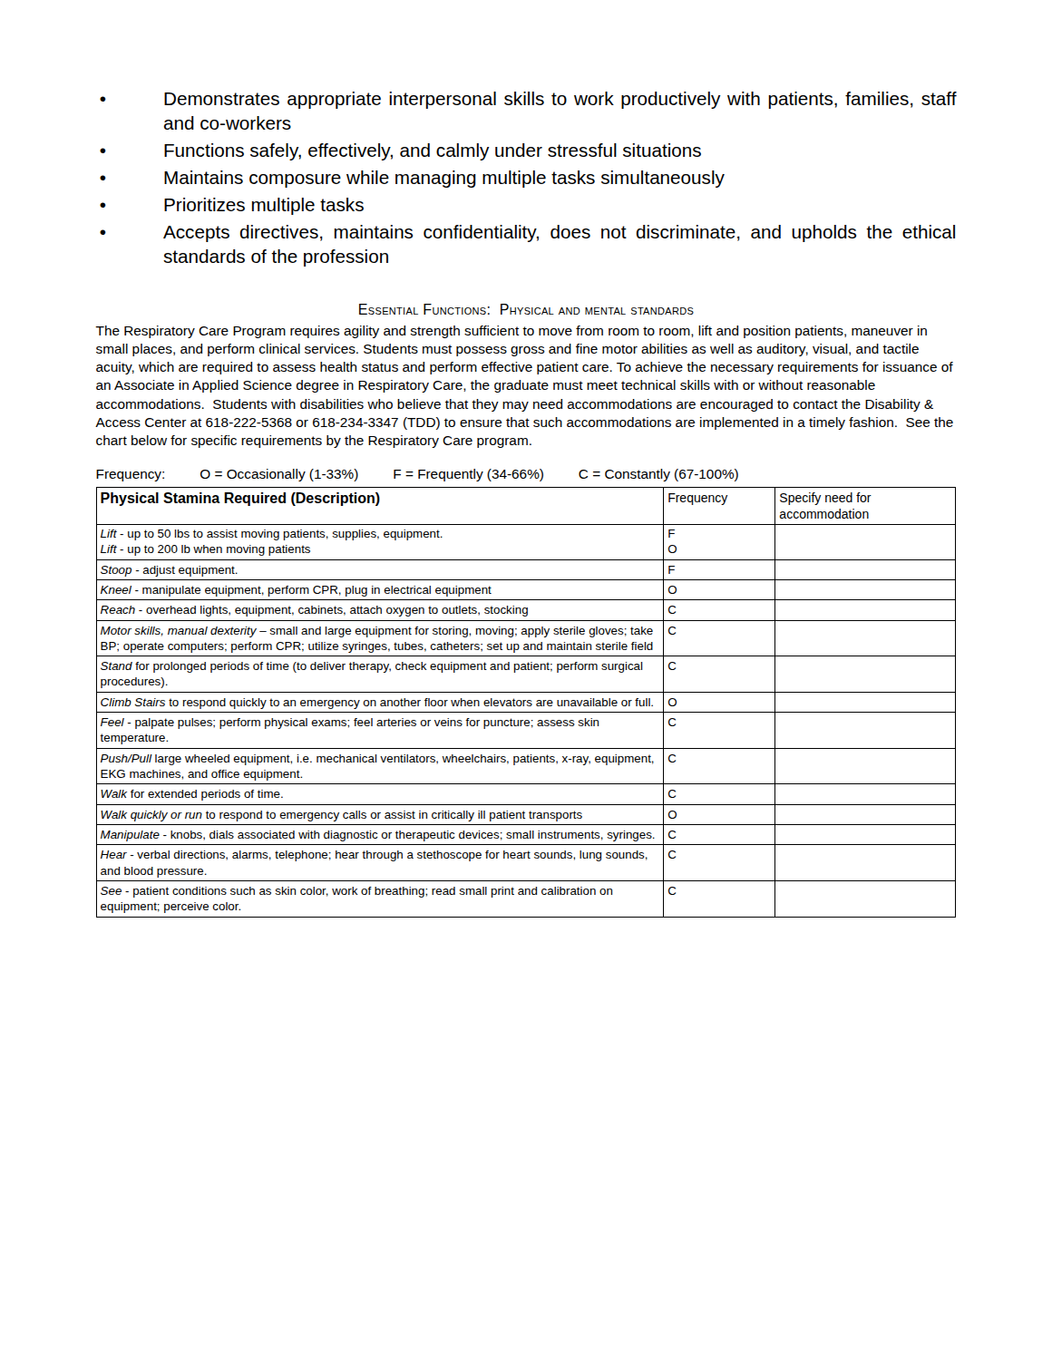Demonstrates appropriate interpersonal skills to work productively with patients, families, staff and co-workers
Functions safely, effectively, and calmly under stressful situations
Maintains composure while managing multiple tasks simultaneously
Prioritizes multiple tasks
Accepts directives, maintains confidentiality, does not discriminate, and upholds the ethical standards of the profession
Essential Functions: Physical and mental standards
The Respiratory Care Program requires agility and strength sufficient to move from room to room, lift and position patients, maneuver in small places, and perform clinical services. Students must possess gross and fine motor abilities as well as auditory, visual, and tactile acuity, which are required to assess health status and perform effective patient care. To achieve the necessary requirements for issuance of an Associate in Applied Science degree in Respiratory Care, the graduate must meet technical skills with or without reasonable accommodations. Students with disabilities who believe that they may need accommodations are encouraged to contact the Disability & Access Center at 618-222-5368 or 618-234-3347 (TDD) to ensure that such accommodations are implemented in a timely fashion. See the chart below for specific requirements by the Respiratory Care program.
Frequency: O = Occasionally (1-33%) F = Frequently (34-66%) C = Constantly (67-100%)
| Physical Stamina Required (Description) | Frequency | Specify need for accommodation |
| --- | --- | --- |
| Lift - up to 50 lbs to assist moving patients, supplies, equipment. Lift - up to 200 lb when moving patients | F O | |
| Stoop - adjust equipment. | F | |
| Kneel - manipulate equipment, perform CPR, plug in electrical equipment | O | |
| Reach - overhead lights, equipment, cabinets, attach oxygen to outlets, stocking | C | |
| Motor skills, manual dexterity – small and large equipment for storing, moving; apply sterile gloves; take BP; operate computers; perform CPR; utilize syringes, tubes, catheters; set up and maintain sterile field | C | |
| Stand for prolonged periods of time (to deliver therapy, check equipment and patient; perform surgical procedures). | C | |
| Climb Stairs to respond quickly to an emergency on another floor when elevators are unavailable or full. | O | |
| Feel - palpate pulses; perform physical exams; feel arteries or veins for puncture; assess skin temperature. | C | |
| Push/Pull large wheeled equipment, i.e. mechanical ventilators, wheelchairs, patients, x-ray, equipment, EKG machines, and office equipment. | C | |
| Walk for extended periods of time. | C | |
| Walk quickly or run to respond to emergency calls or assist in critically ill patient transports | O | |
| Manipulate - knobs, dials associated with diagnostic or therapeutic devices; small instruments, syringes. | C | |
| Hear - verbal directions, alarms, telephone; hear through a stethoscope for heart sounds, lung sounds, and blood pressure. | C | |
| See - patient conditions such as skin color, work of breathing; read small print and calibration on equipment; perceive color. | C | |